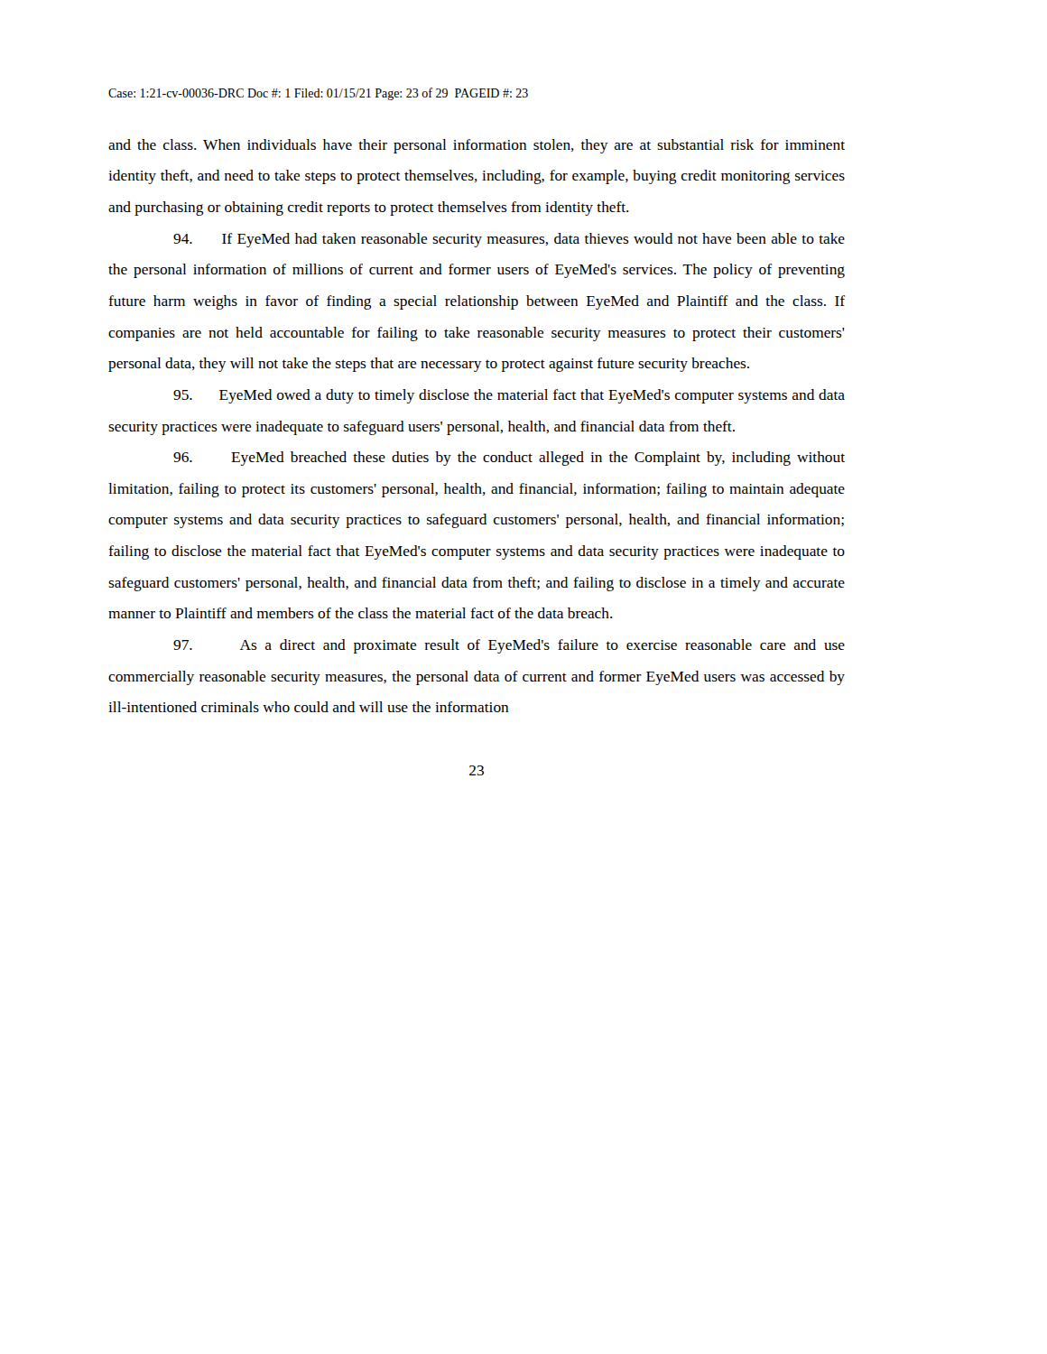Case: 1:21-cv-00036-DRC Doc #: 1 Filed: 01/15/21 Page: 23 of 29 PAGEID #: 23
and the class. When individuals have their personal information stolen, they are at substantial risk for imminent identity theft, and need to take steps to protect themselves, including, for example, buying credit monitoring services and purchasing or obtaining credit reports to protect themselves from identity theft.
94. If EyeMed had taken reasonable security measures, data thieves would not have been able to take the personal information of millions of current and former users of EyeMed's services. The policy of preventing future harm weighs in favor of finding a special relationship between EyeMed and Plaintiff and the class. If companies are not held accountable for failing to take reasonable security measures to protect their customers' personal data, they will not take the steps that are necessary to protect against future security breaches.
95. EyeMed owed a duty to timely disclose the material fact that EyeMed's computer systems and data security practices were inadequate to safeguard users' personal, health, and financial data from theft.
96. EyeMed breached these duties by the conduct alleged in the Complaint by, including without limitation, failing to protect its customers' personal, health, and financial, information; failing to maintain adequate computer systems and data security practices to safeguard customers' personal, health, and financial information; failing to disclose the material fact that EyeMed's computer systems and data security practices were inadequate to safeguard customers' personal, health, and financial data from theft; and failing to disclose in a timely and accurate manner to Plaintiff and members of the class the material fact of the data breach.
97. As a direct and proximate result of EyeMed's failure to exercise reasonable care and use commercially reasonable security measures, the personal data of current and former EyeMed users was accessed by ill-intentioned criminals who could and will use the information
23